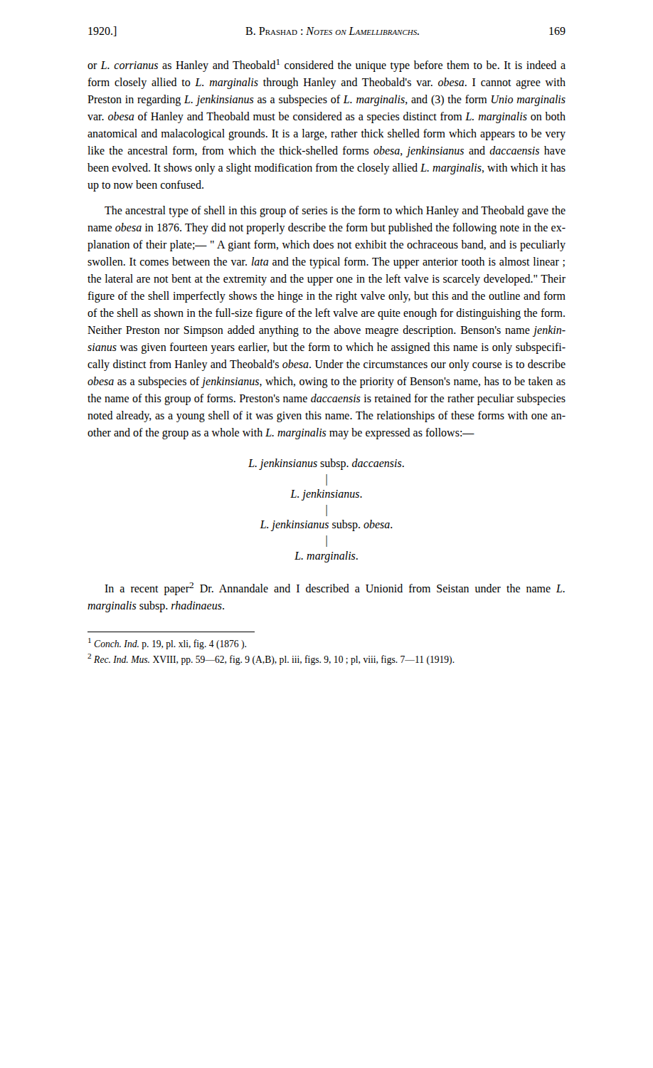1920.] B. Prashad : Notes on Lamellibranchs. 169
or L. corrianus as Hanley and Theobald1 considered the unique type before them to be. It is indeed a form closely allied to L. marginalis through Hanley and Theobald's var. obesa. I cannot agree with Preston in regarding L. jenkinsianus as a subspecies of L. marginalis, and (3) the form Unio marginalis var. obesa of Hanley and Theobald must be considered as a species distinct from L. marginalis on both anatomical and malacological grounds. It is a large, rather thick shelled form which appears to be very like the ancestral form, from which the thick-shelled forms obesa, jenkinsianus and daccaensis have been evolved. It shows only a slight modification from the closely allied L. marginalis, with which it has up to now been confused.
The ancestral type of shell in this group of series is the form to which Hanley and Theobald gave the name obesa in 1876. They did not properly describe the form but published the following note in the explanation of their plate;— " A giant form, which does not exhibit the ochraceous band, and is peculiarly swollen. It comes between the var. lata and the typical form. The upper anterior tooth is almost linear ; the lateral are not bent at the extremity and the upper one in the left valve is scarcely developed." Their figure of the shell imperfectly shows the hinge in the right valve only, but this and the outline and form of the shell as shown in the full-size figure of the left valve are quite enough for distinguishing the form. Neither Preston nor Simpson added anything to the above meagre description. Benson's name jenkinsianus was given fourteen years earlier, but the form to which he assigned this name is only subspecifically distinct from Hanley and Theobald's obesa. Under the circumstances our only course is to describe obesa as a subspecies of jenkinsianus, which, owing to the priority of Benson's name, has to be taken as the name of this group of forms. Preston's name daccaensis is retained for the rather peculiar subspecies noted already, as a young shell of it was given this name. The relationships of these forms with one another and of the group as a whole with L. marginalis may be expressed as follows:—
L. jenkinsianus subsp. daccaensis.
|
L. jenkinsianus.
|
L. jenkinsianus subsp. obesa.
|
L. marginalis.
In a recent paper2 Dr. Annandale and I described a Unionid from Seistan under the name L. marginalis subsp. rhadinaeus.
1 Conch. Ind. p. 19, pl. xli, fig. 4 (1876 ).
2 Rec. Ind. Mus. XVIII, pp. 59—62, fig. 9 (A,B), pl. iii, figs. 9, 10 ; pl, viii, figs. 7—11 (1919).